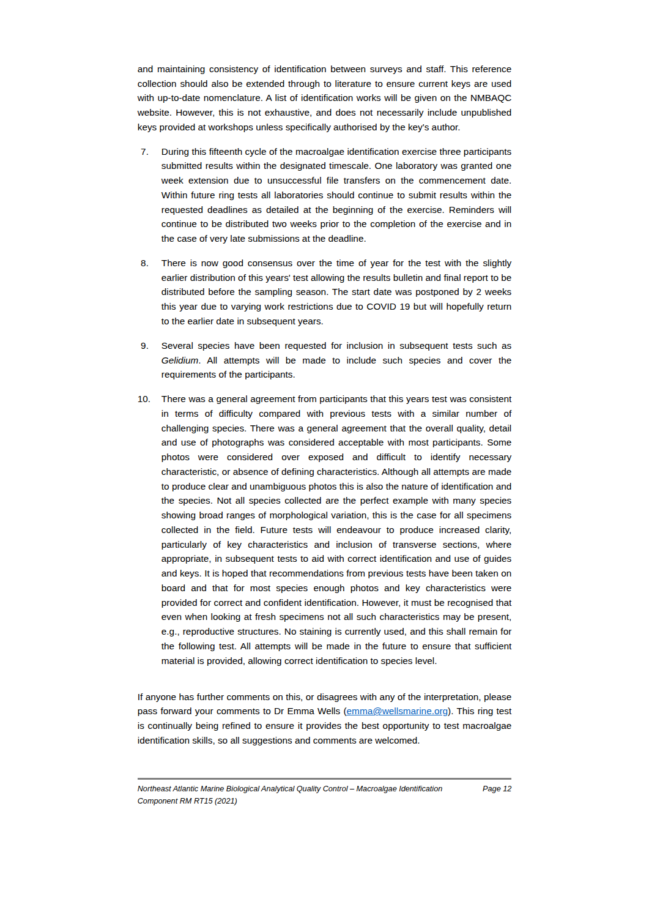and maintaining consistency of identification between surveys and staff. This reference collection should also be extended through to literature to ensure current keys are used with up-to-date nomenclature. A list of identification works will be given on the NMBAQC website. However, this is not exhaustive, and does not necessarily include unpublished keys provided at workshops unless specifically authorised by the key's author.
During this fifteenth cycle of the macroalgae identification exercise three participants submitted results within the designated timescale. One laboratory was granted one week extension due to unsuccessful file transfers on the commencement date. Within future ring tests all laboratories should continue to submit results within the requested deadlines as detailed at the beginning of the exercise. Reminders will continue to be distributed two weeks prior to the completion of the exercise and in the case of very late submissions at the deadline.
There is now good consensus over the time of year for the test with the slightly earlier distribution of this years' test allowing the results bulletin and final report to be distributed before the sampling season. The start date was postponed by 2 weeks this year due to varying work restrictions due to COVID 19 but will hopefully return to the earlier date in subsequent years.
Several species have been requested for inclusion in subsequent tests such as Gelidium. All attempts will be made to include such species and cover the requirements of the participants.
There was a general agreement from participants that this years test was consistent in terms of difficulty compared with previous tests with a similar number of challenging species. There was a general agreement that the overall quality, detail and use of photographs was considered acceptable with most participants. Some photos were considered over exposed and difficult to identify necessary characteristic, or absence of defining characteristics. Although all attempts are made to produce clear and unambiguous photos this is also the nature of identification and the species. Not all species collected are the perfect example with many species showing broad ranges of morphological variation, this is the case for all specimens collected in the field. Future tests will endeavour to produce increased clarity, particularly of key characteristics and inclusion of transverse sections, where appropriate, in subsequent tests to aid with correct identification and use of guides and keys. It is hoped that recommendations from previous tests have been taken on board and that for most species enough photos and key characteristics were provided for correct and confident identification. However, it must be recognised that even when looking at fresh specimens not all such characteristics may be present, e.g., reproductive structures. No staining is currently used, and this shall remain for the following test. All attempts will be made in the future to ensure that sufficient material is provided, allowing correct identification to species level.
If anyone has further comments on this, or disagrees with any of the interpretation, please pass forward your comments to Dr Emma Wells (emma@wellsmarine.org). This ring test is continually being refined to ensure it provides the best opportunity to test macroalgae identification skills, so all suggestions and comments are welcomed.
Northeast Atlantic Marine Biological Analytical Quality Control – Macroalgae Identification Component RM RT15 (2021) Page 12